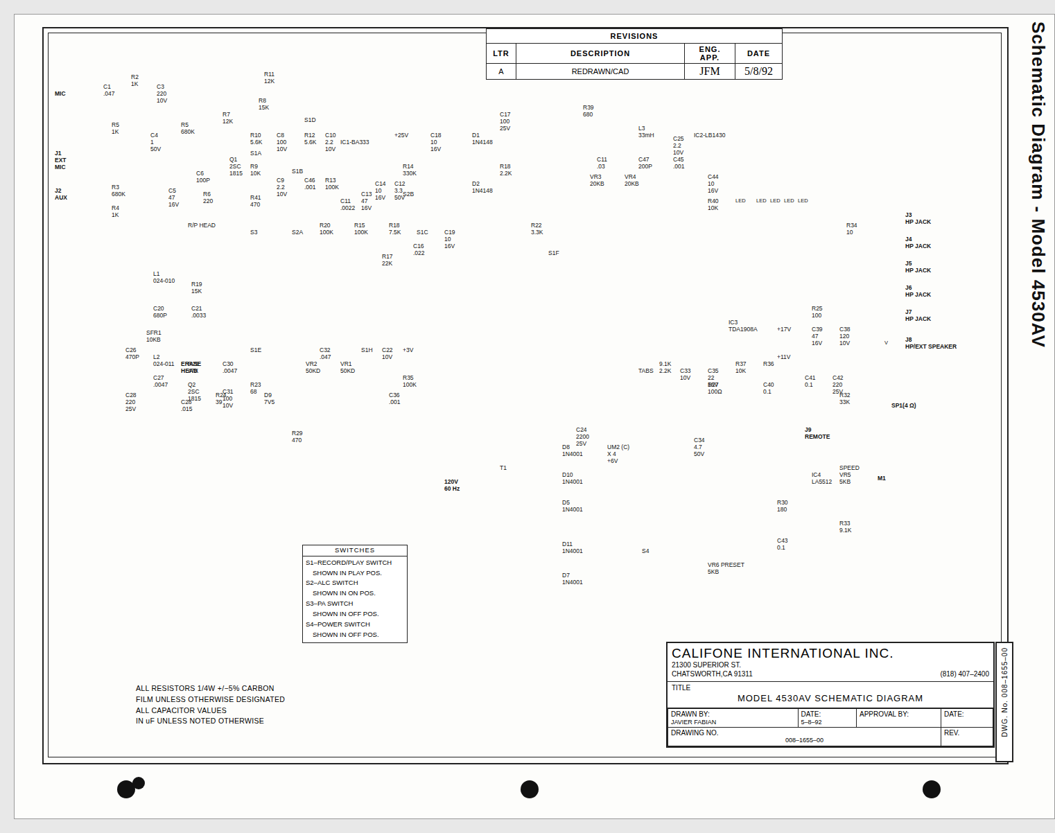Schematic Diagram - Model 4530AV
| REVISIONS |
| LTR | DESCRIPTION | ENG. APP. | DATE |
| A | REDRAWN/CAD | JFM | 5/8/92 |
MIC
C1
.047
R2
1K
C3
220
10V
R11
12K
R5
1K
J1
EXT
MIC
R3
680K
R4
1K
J2
AUX
C4
1
50V
R5
680K
C6
100P
R7
12K
Q1
2SC
1815
C5
47
16V
R6
220
R10
5.6K
R9
10K
R41
470
C8
100
10V
R12
5.6K
C9
2.2
10V
C46
.001
R13
100K
C10
2.2
10V
R8
15K
S1D
S1A
S1B
IC1-BA333
+25V
C14
10
16V
C12
3.3
50V
C13
47
16V
C11
.0022
R14
330K
C18
10
16V
D1
1N4148
D2
1N4148
R18
2.2K
C17
100
25V
R39
680
S2B
R18
7.5K
R15
100K
S1C
C19
10
16V
C16
.022
R17
22K
R20
100K
S2A
S3
R/P HEAD
R22
3.3K
S1F
L1
024-010
R19
15K
C20
680P
C21
.0033
SFR1
10KB
C26
470P
ERASE
HEAD
L2
024-011
R25
47K
Q2
2SC
1815
C27
.0047
C28
.015
R24
39
C28
220
25V
C30
.0047
C31
100
10V
R23
68
D9
7V5
S1E
R29
470
C32
.047
S1H
C22
10V
+3V
VR2
50KD
VR1
50KD
R35
100K
C36
.001
VR3
20KB
VR4
20KB
C11
.03
L3
33mH
C47
200P
C45
.001
IC2-LB1430
C25
2.2
10V
C44
10
16V
R40
10K
LED
LED
LED
LED
LED
R25
100
+17V
C39
47
16V
C38
120
10V
+11V
IC3
TDA1908A
9.1K
2.2K
TABS
C33
10V
C35
22
16V
R37
10K
R36
R27
100Ω
C40
0.1
C41
0.1
C42
220
25V
SP1(4 Ω)
R34
10
J3
HP JACK
J4
HP JACK
J5
HP JACK
J6
HP JACK
J7
HP JACK
J8
HP/EXT SPEAKER
V
120V
60 Hz
T1
D8
1N4001
D10
1N4001
D11
1N4001
D7
1N4001
D5
1N4001
C24
2200
25V
UM2 (C)
X 4
+6V
S4
C34
4.7
50V
J9
REMOTE
R32
33K
IC4
LA5512
SPEED
VR5
5KB
R33
9.1K
R30
180
C43
0.1
VR6 PRESET
5KB
M1
SWITCHES
S1–RECORD/PLAY SWITCH
SHOWN IN PLAY POS.
S2–ALC SWITCH
SHOWN IN ON POS.
S3–PA SWITCH
SHOWN IN OFF POS.
S4–POWER SWITCH
SHOWN IN OFF POS.
ALL RESISTORS 1/4W +/−5% CARBON
FILM UNLESS OTHERWISE DESIGNATED
ALL CAPACITOR VALUES
IN uF UNLESS NOTED OTHERWISE
CALIFONE INTERNATIONAL INC.
21300 SUPERIOR ST.
CHATSWORTH,CA 91311
(818) 407–2400
TITLE
MODEL 4530AV SCHEMATIC DIAGRAM
| DRAWN BY: JAVIER FABIAN | DATE: 5–8–92 | APPROVAL BY: | DATE: |
| DRAWING NO. 008–1655–00 | REV. |
DWG. No. 008–1655–00